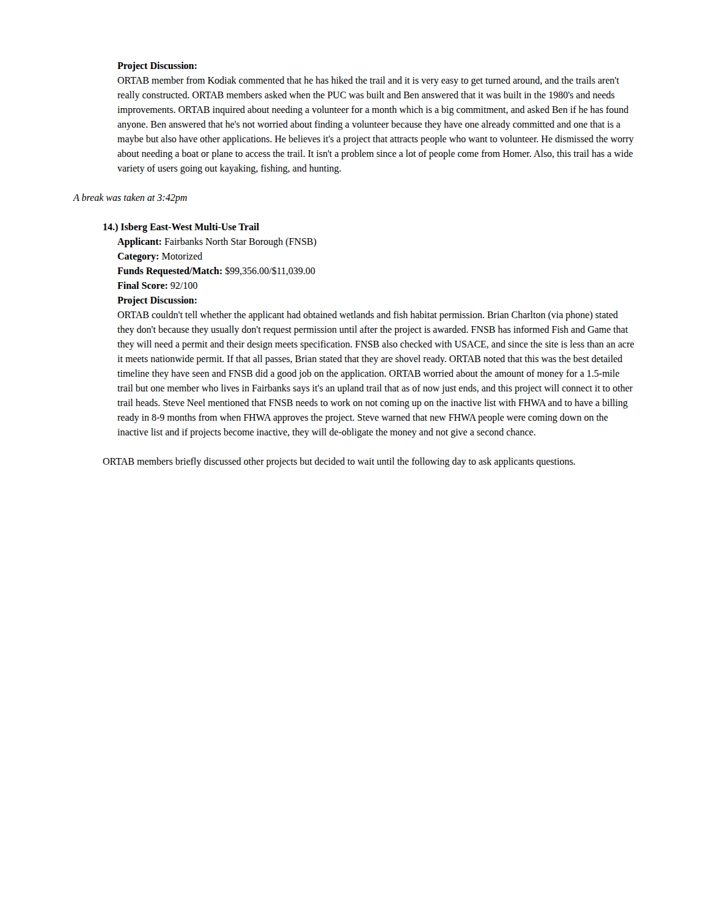Project Discussion:
ORTAB member from Kodiak commented that he has hiked the trail and it is very easy to get turned around, and the trails aren't really constructed. ORTAB members asked when the PUC was built and Ben answered that it was built in the 1980's and needs improvements. ORTAB inquired about needing a volunteer for a month which is a big commitment, and asked Ben if he has found anyone. Ben answered that he's not worried about finding a volunteer because they have one already committed and one that is a maybe but also have other applications. He believes it's a project that attracts people who want to volunteer. He dismissed the worry about needing a boat or plane to access the trail. It isn't a problem since a lot of people come from Homer. Also, this trail has a wide variety of users going out kayaking, fishing, and hunting.
A break was taken at 3:42pm
14.) Isberg East-West Multi-Use Trail
Applicant: Fairbanks North Star Borough (FNSB)
Category: Motorized
Funds Requested/Match: $99,356.00/$11,039.00
Final Score: 92/100
Project Discussion:
ORTAB couldn't tell whether the applicant had obtained wetlands and fish habitat permission. Brian Charlton (via phone) stated they don't because they usually don't request permission until after the project is awarded. FNSB has informed Fish and Game that they will need a permit and their design meets specification. FNSB also checked with USACE, and since the site is less than an acre it meets nationwide permit. If that all passes, Brian stated that they are shovel ready. ORTAB noted that this was the best detailed timeline they have seen and FNSB did a good job on the application. ORTAB worried about the amount of money for a 1.5-mile trail but one member who lives in Fairbanks says it's an upland trail that as of now just ends, and this project will connect it to other trail heads. Steve Neel mentioned that FNSB needs to work on not coming up on the inactive list with FHWA and to have a billing ready in 8-9 months from when FHWA approves the project. Steve warned that new FHWA people were coming down on the inactive list and if projects become inactive, they will de-obligate the money and not give a second chance.
ORTAB members briefly discussed other projects but decided to wait until the following day to ask applicants questions.